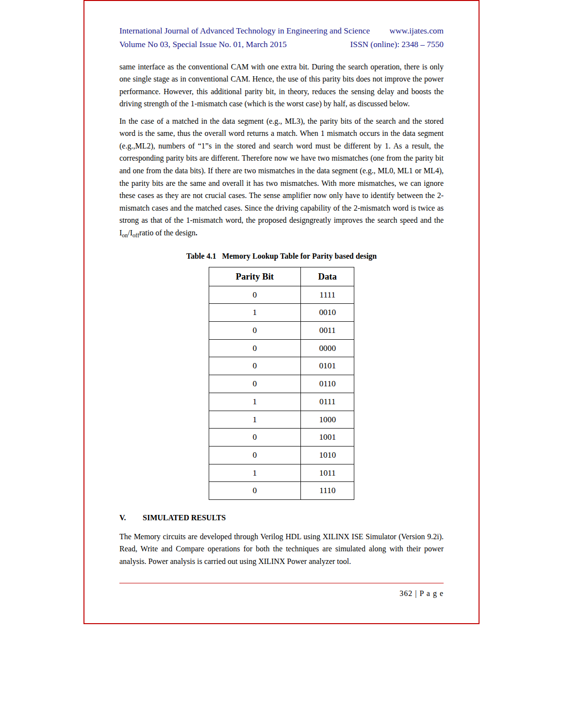International Journal of Advanced Technology in Engineering and Science www.ijates.com
Volume No 03, Special Issue No. 01, March 2015 ISSN (online): 2348 – 7550
same interface as the conventional CAM with one extra bit. During the search operation, there is only one single stage as in conventional CAM. Hence, the use of this parity bits does not improve the power performance. However, this additional parity bit, in theory, reduces the sensing delay and boosts the driving strength of the 1-mismatch case (which is the worst case) by half, as discussed below.
In the case of a matched in the data segment (e.g., ML3), the parity bits of the search and the stored word is the same, thus the overall word returns a match. When 1 mismatch occurs in the data segment (e.g.,ML2), numbers of “1”s in the stored and search word must be different by 1. As a result, the corresponding parity bits are different. Therefore now we have two mismatches (one from the parity bit and one from the data bits). If there are two mismatches in the data segment (e.g., ML0, ML1 or ML4), the parity bits are the same and overall it has two mismatches. With more mismatches, we can ignore these cases as they are not crucial cases. The sense amplifier now only have to identify between the 2-mismatch cases and the matched cases. Since the driving capability of the 2-mismatch word is twice as strong as that of the 1-mismatch word, the proposed designgreatly improves the search speed and the Ion/Ioffratio of the design.
Table 4.1 Memory Lookup Table for Parity based design
| Parity Bit | Data |
| --- | --- |
| 0 | 1111 |
| 1 | 0010 |
| 0 | 0011 |
| 0 | 0000 |
| 0 | 0101 |
| 0 | 0110 |
| 1 | 0111 |
| 1 | 1000 |
| 0 | 1001 |
| 0 | 1010 |
| 1 | 1011 |
| 0 | 1110 |
V. Simulated Results
The Memory circuits are developed through Verilog HDL using XILINX ISE Simulator (Version 9.2i). Read, Write and Compare operations for both the techniques are simulated along with their power analysis. Power analysis is carried out using XILINX Power analyzer tool.
362 | P a g e